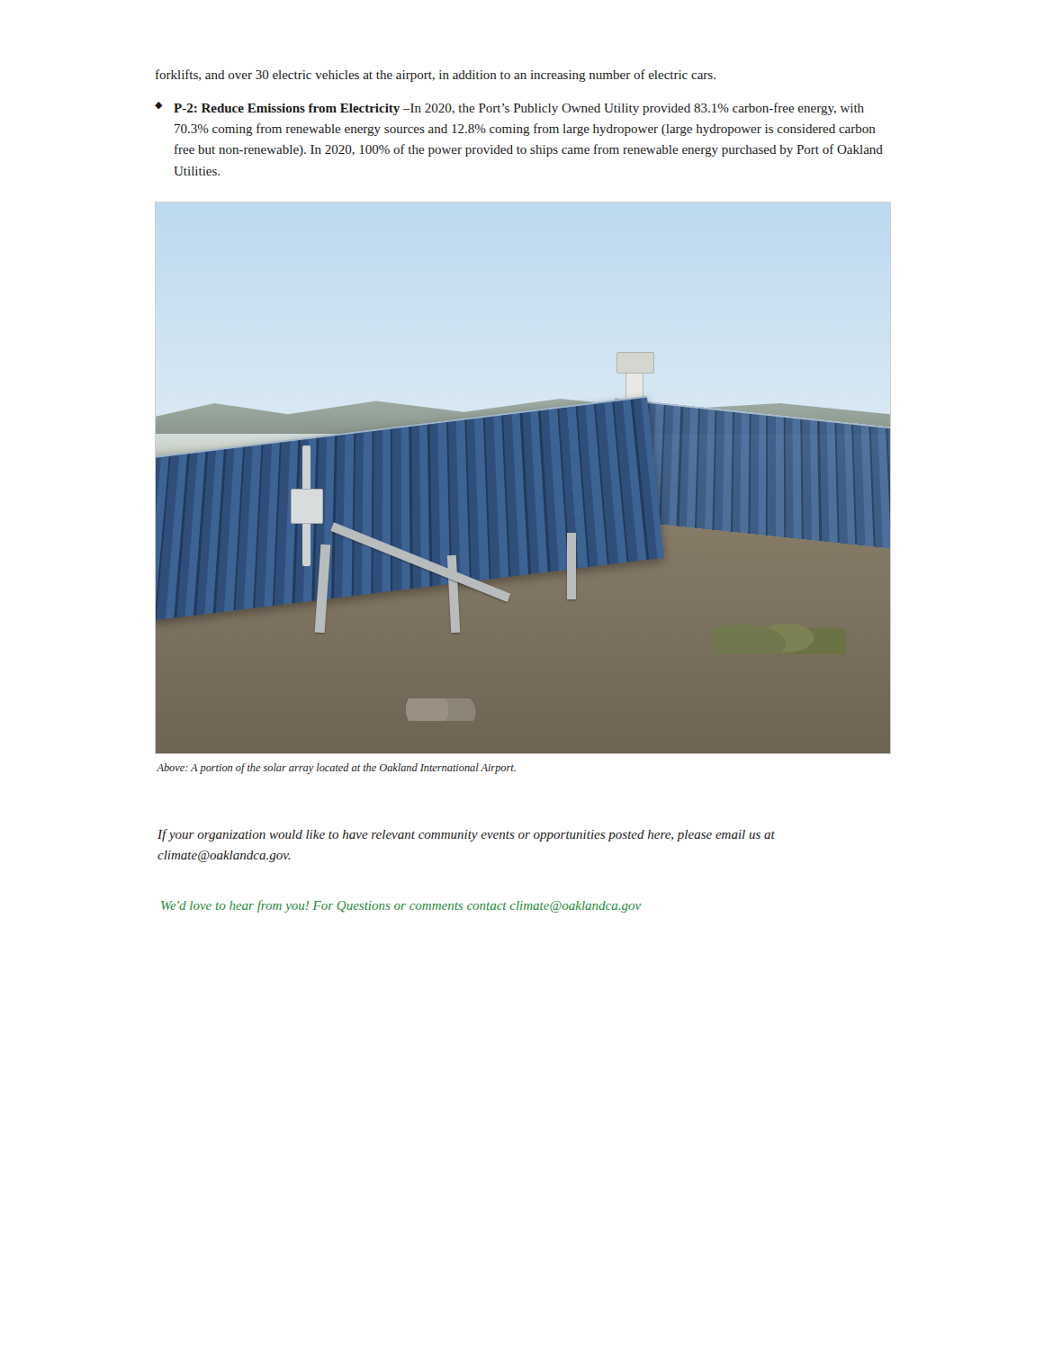forklifts, and over 30 electric vehicles at the airport, in addition to an increasing number of electric cars.
P-2: Reduce Emissions from Electricity –In 2020, the Port’s Publicly Owned Utility provided 83.1% carbon-free energy, with 70.3% coming from renewable energy sources and 12.8% coming from large hydropower (large hydropower is considered carbon free but non-renewable). In 2020, 100% of the power provided to ships came from renewable energy purchased by Port of Oakland Utilities.
Above: A portion of the solar array located at the Oakland International Airport.
If your organization would like to have relevant community events or opportunities posted here, please email us at climate@oaklandca.gov.
We'd love to hear from you! For Questions or comments contact climate@oaklandca.gov